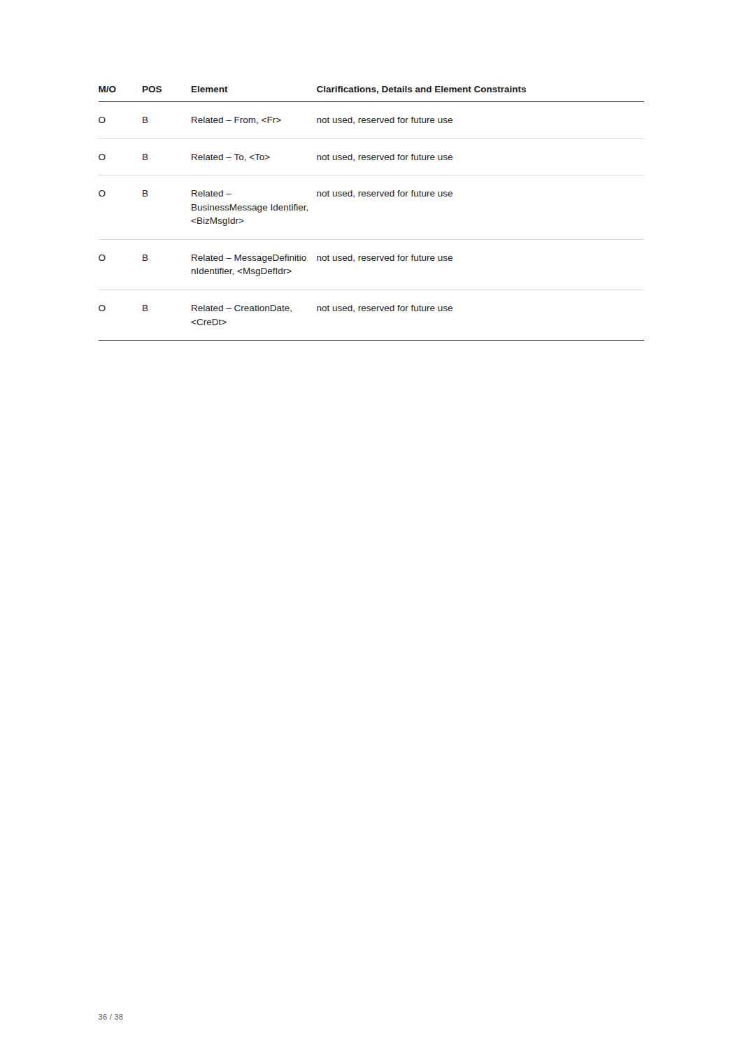| M/O | POS | Element | Clarifications, Details and Element Constraints |
| --- | --- | --- | --- |
| O | B | Related – From, <Fr> | not used, reserved for future use |
| O | B | Related – To, <To> | not used, reserved for future use |
| O | B | Related – BusinessMessage Identifier, <BizMsgIdr> | not used, reserved for future use |
| O | B | Related – MessageDefinitio nIdentifier, <MsgDefIdr> | not used, reserved for future use |
| O | B | Related – CreationDate, <CreDt> | not used, reserved for future use |
36 / 38